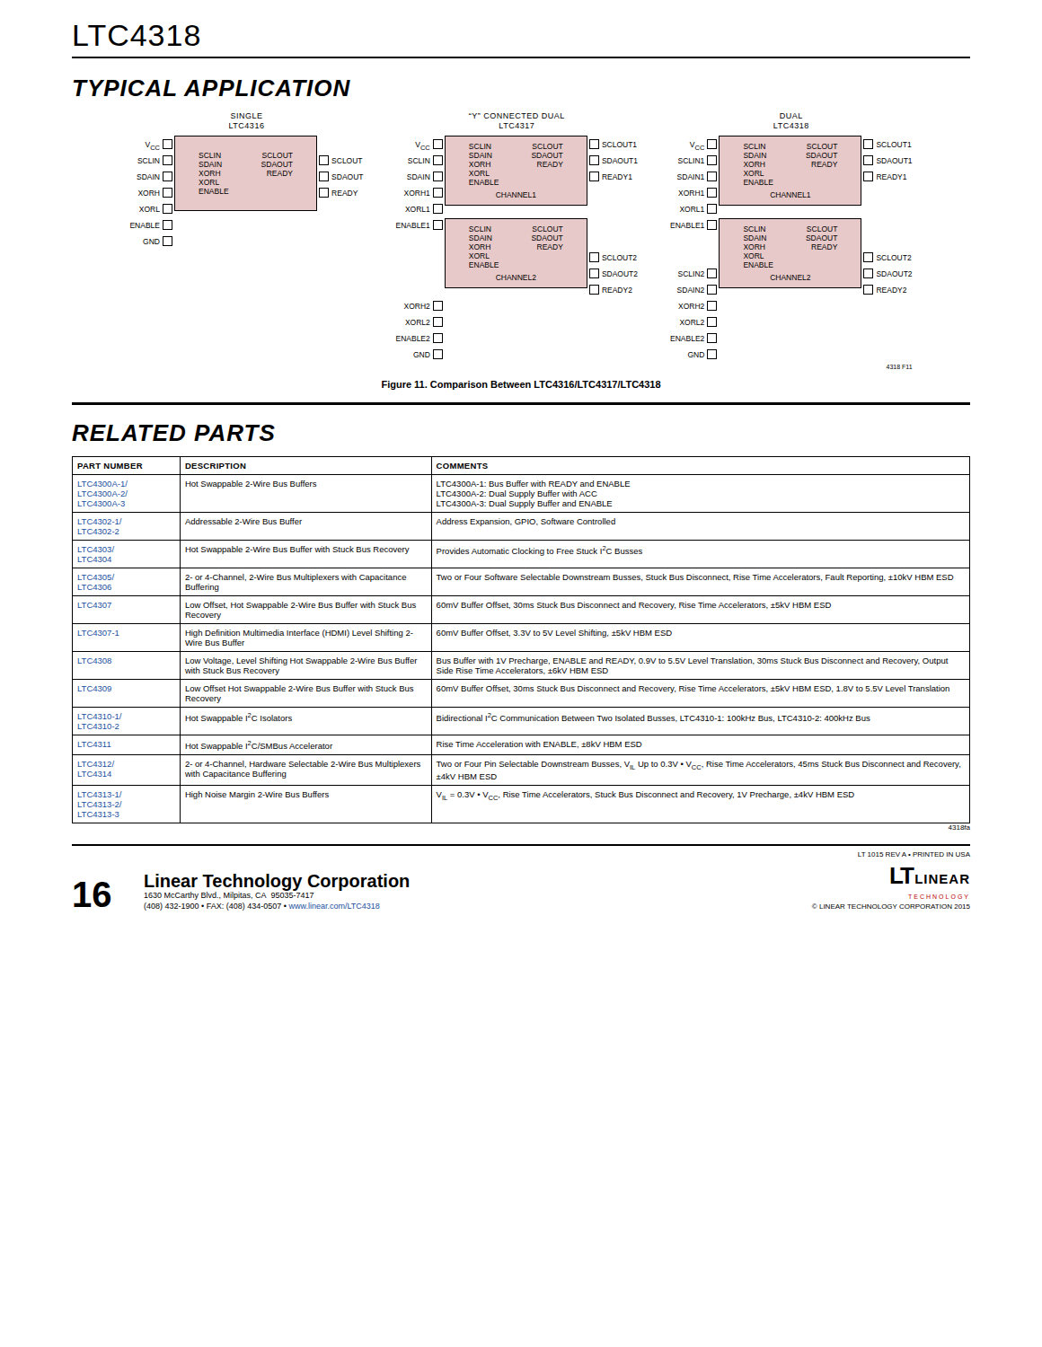LTC4318
TYPICAL APPLICATION
| SINGLE LTC4316 V CC SCLIN SDAIN XORH XORL ENABLE GND / SCLIN / SCLOUT / / SDAIN / SDAOUT / / XORH / READY / / XORL / / / ENABLE / / SCLOUT SDAOUT READY | “Y” CONNECTED DUAL LTC4317 V CC SCLIN SDAIN XORH1 XORL1 ENABLE1 XORH2 XORL2 ENABLE2 GND / SCLIN / SCLOUT / / SDAIN / SDAOUT / / XORH / READY / / XORL / / / ENABLE / / CHANNEL1 / SCLIN / SCLOUT / / SDAIN / SDAOUT / / XORH / READY / / XORL / / / ENABLE / / CHANNEL2 SCLOUT1 SDAOUT1 READY1 SCLOUT2 SDAOUT2 READY2 | DUAL LTC4318 V CC SCLIN1 SDAIN1 XORH1 XORL1 ENABLE1 SCLIN2 SDAIN2 XORH2 XORL2 ENABLE2 GND / SCLIN / SCLOUT / / SDAIN / SDAOUT / / XORH / READY / / XORL / / / ENABLE / / CHANNEL1 / SCLIN / SCLOUT / / SDAIN / SDAOUT / / XORH / READY / / XORL / / / ENABLE / / CHANNEL2 SCLOUT1 SDAOUT1 READY1 SCLOUT2 SDAOUT2 READY2 4318 F11 |
Figure 11. Comparison Between LTC4316/LTC4317/LTC4318
RELATED PARTS
| PART NUMBER | DESCRIPTION | COMMENTS |
| --- | --- | --- |
| LTC4300A-1/ LTC4300A-2/ LTC4300A-3 | Hot Swappable 2-Wire Bus Buffers | LTC4300A-1: Bus Buffer with READY and ENABLE LTC4300A-2: Dual Supply Buffer with ACC LTC4300A-3: Dual Supply Buffer and ENABLE |
| LTC4302-1/ LTC4302-2 | Addressable 2-Wire Bus Buffer | Address Expansion, GPIO, Software Controlled |
| LTC4303/ LTC4304 | Hot Swappable 2-Wire Bus Buffer with Stuck Bus Recovery | Provides Automatic Clocking to Free Stuck I 2 C Busses |
| LTC4305/ LTC4306 | 2- or 4-Channel, 2-Wire Bus Multiplexers with Capacitance Buffering | Two or Four Software Selectable Downstream Busses, Stuck Bus Disconnect, Rise Time Accelerators, Fault Reporting, ±10kV HBM ESD |
| LTC4307 | Low Offset, Hot Swappable 2-Wire Bus Buffer with Stuck Bus Recovery | 60mV Buffer Offset, 30ms Stuck Bus Disconnect and Recovery, Rise Time Accelerators, ±5kV HBM ESD |
| LTC4307-1 | High Definition Multimedia Interface (HDMI) Level Shifting 2-Wire Bus Buffer | 60mV Buffer Offset, 3.3V to 5V Level Shifting, ±5kV HBM ESD |
| LTC4308 | Low Voltage, Level Shifting Hot Swappable 2-Wire Bus Buffer with Stuck Bus Recovery | Bus Buffer with 1V Precharge, ENABLE and READY, 0.9V to 5.5V Level Translation, 30ms Stuck Bus Disconnect and Recovery, Output Side Rise Time Accelerators, ±6kV HBM ESD |
| LTC4309 | Low Offset Hot Swappable 2-Wire Bus Buffer with Stuck Bus Recovery | 60mV Buffer Offset, 30ms Stuck Bus Disconnect and Recovery, Rise Time Accelerators, ±5kV HBM ESD, 1.8V to 5.5V Level Translation |
| LTC4310-1/ LTC4310-2 | Hot Swappable I 2 C Isolators | Bidirectional I 2 C Communication Between Two Isolated Busses, LTC4310-1: 100kHz Bus, LTC4310-2: 400kHz Bus |
| LTC4311 | Hot Swappable I 2 C/SMBus Accelerator | Rise Time Acceleration with ENABLE, ±8kV HBM ESD |
| LTC4312/ LTC4314 | 2- or 4-Channel, Hardware Selectable 2-Wire Bus Multiplexers with Capacitance Buffering | Two or Four Pin Selectable Downstream Busses, V IL Up to 0.3V • V CC , Rise Time Accelerators, 45ms Stuck Bus Disconnect and Recovery, ±4kV HBM ESD |
| LTC4313-1/ LTC4313-2/ LTC4313-3 | High Noise Margin 2-Wire Bus Buffers | V IL = 0.3V • V CC , Rise Time Accelerators, Stuck Bus Disconnect and Recovery, 1V Precharge, ±4kV HBM ESD |
4318fa
| 16 | Linear Technology Corporation 1630 McCarthy Blvd., Milpitas, CA 95035-7417 (408) 432-1900 • FAX: (408) 434-0507 • www.linear.com/LTC4318 | LT 1015 REV A • PRINTED IN USA LT LINEAR TECHNOLOGY © LINEAR TECHNOLOGY CORPORATION 2015 |